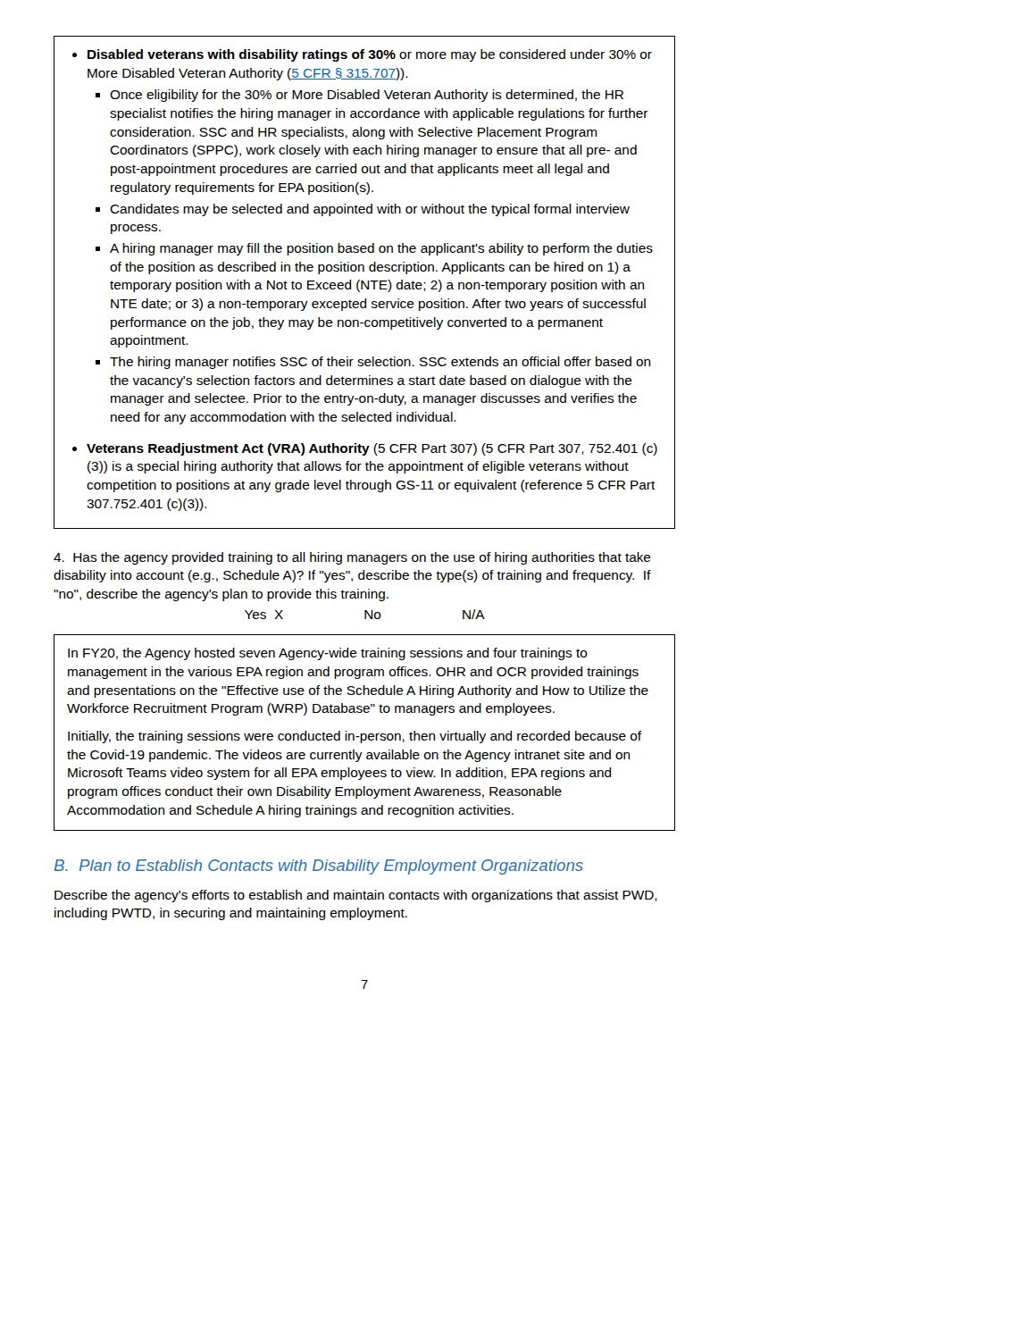Disabled veterans with disability ratings of 30% or more may be considered under 30% or More Disabled Veteran Authority (5 CFR § 315.707)).
Once eligibility for the 30% or More Disabled Veteran Authority is determined, the HR specialist notifies the hiring manager in accordance with applicable regulations for further consideration. SSC and HR specialists, along with Selective Placement Program Coordinators (SPPC), work closely with each hiring manager to ensure that all pre- and post-appointment procedures are carried out and that applicants meet all legal and regulatory requirements for EPA position(s).
Candidates may be selected and appointed with or without the typical formal interview process.
A hiring manager may fill the position based on the applicant's ability to perform the duties of the position as described in the position description. Applicants can be hired on 1) a temporary position with a Not to Exceed (NTE) date; 2) a non-temporary position with an NTE date; or 3) a non-temporary excepted service position. After two years of successful performance on the job, they may be non-competitively converted to a permanent appointment.
The hiring manager notifies SSC of their selection. SSC extends an official offer based on the vacancy's selection factors and determines a start date based on dialogue with the manager and selectee. Prior to the entry-on-duty, a manager discusses and verifies the need for any accommodation with the selected individual.
Veterans Readjustment Act (VRA) Authority (5 CFR Part 307) (5 CFR Part 307, 752.401 (c) (3)) is a special hiring authority that allows for the appointment of eligible veterans without competition to positions at any grade level through GS-11 or equivalent (reference 5 CFR Part 307.752.401 (c)(3)).
4. Has the agency provided training to all hiring managers on the use of hiring authorities that take disability into account (e.g., Schedule A)? If "yes", describe the type(s) of training and frequency. If "no", describe the agency's plan to provide this training.
Yes X No N/A
In FY20, the Agency hosted seven Agency-wide training sessions and four trainings to management in the various EPA region and program offices. OHR and OCR provided trainings and presentations on the "Effective use of the Schedule A Hiring Authority and How to Utilize the Workforce Recruitment Program (WRP) Database" to managers and employees.
Initially, the training sessions were conducted in-person, then virtually and recorded because of the Covid-19 pandemic. The videos are currently available on the Agency intranet site and on Microsoft Teams video system for all EPA employees to view. In addition, EPA regions and program offices conduct their own Disability Employment Awareness, Reasonable Accommodation and Schedule A hiring trainings and recognition activities.
B. Plan to Establish Contacts with Disability Employment Organizations
Describe the agency's efforts to establish and maintain contacts with organizations that assist PWD, including PWTD, in securing and maintaining employment.
7